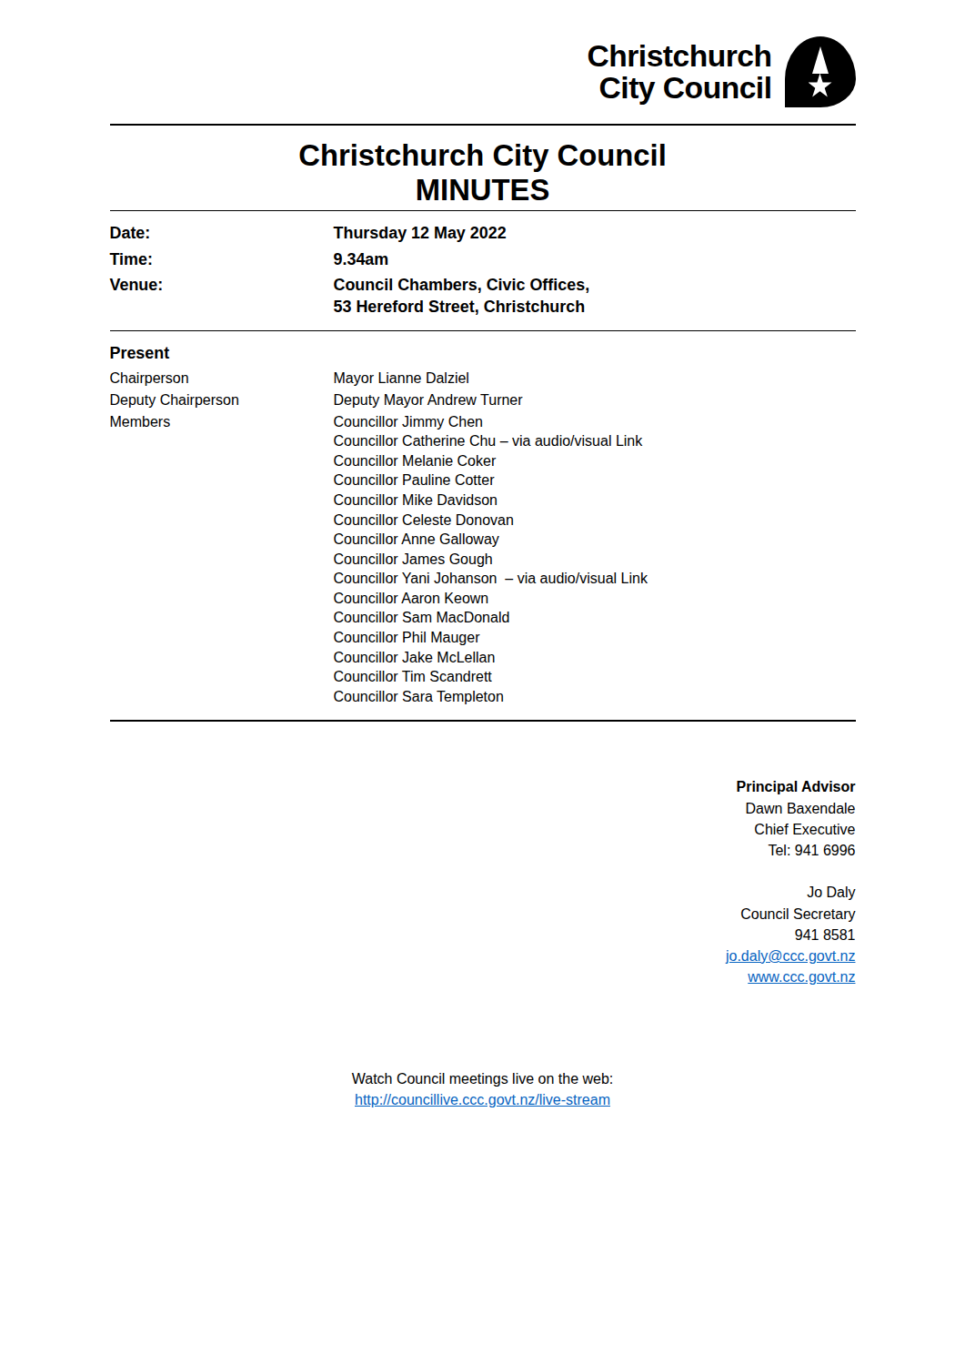Christchurch
City Council
Christchurch City CouncilMINUTES
| Date: | Thursday 12 May 2022 |
| Time: | 9.34am |
| Venue: | Council Chambers, Civic Offices, 53 Hereford Street, Christchurch |
Present
| Chairperson | Mayor Lianne Dalziel |
| Deputy Chairperson | Deputy Mayor Andrew Turner |
| Members | Councillor Jimmy Chen Councillor Catherine Chu – via audio/visual Link Councillor Melanie Coker Councillor Pauline Cotter Councillor Mike Davidson Councillor Celeste Donovan Councillor Anne Galloway Councillor James Gough Councillor Yani Johanson – via audio/visual Link Councillor Aaron Keown Councillor Sam MacDonald Councillor Phil Mauger Councillor Jake McLellan Councillor Tim Scandrett Councillor Sara Templeton |
Principal Advisor
Dawn Baxendale
Chief Executive
Tel: 941 6996
Jo Daly
Council Secretary
941 8581
jo.daly@ccc.govt.nz
www.ccc.govt.nz
Watch Council meetings live on the web:
http://councillive.ccc.govt.nz/live-stream